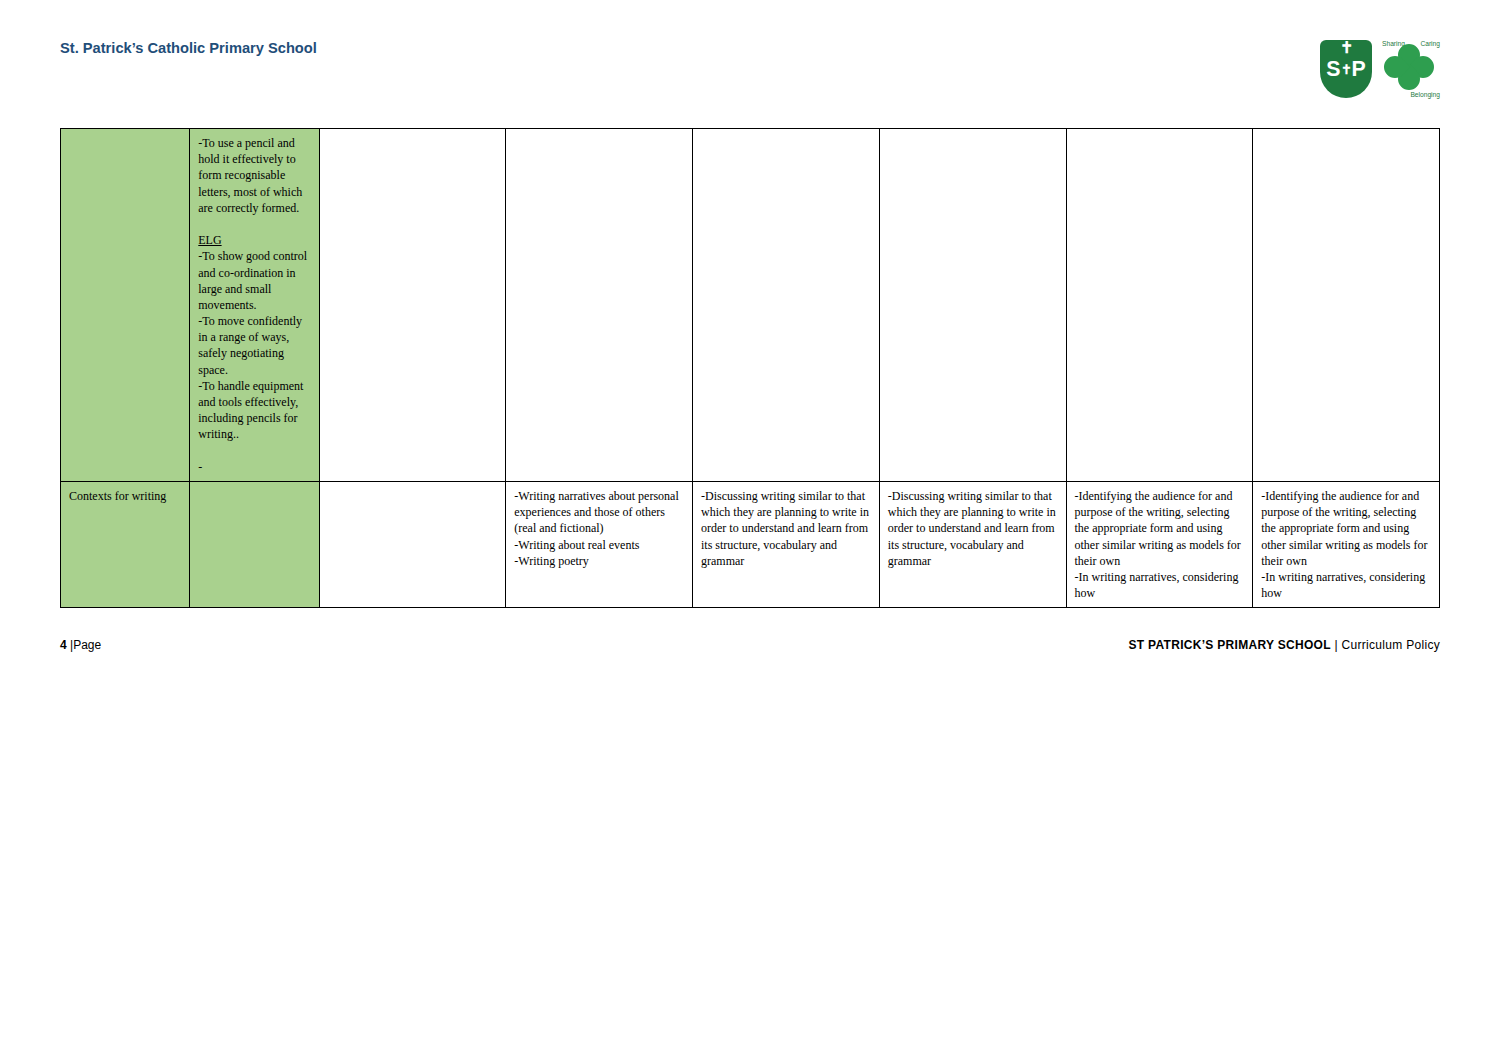St. Patrick’s Catholic Primary School
S✝P
Sharing Caring Belonging
| | -To use a pencil and hold it effectively to form recognisable letters, most of which are correctly formed. ELG -To show good control and co-ordination in large and small movements. -To move confidently in a range of ways, safely negotiating space. -To handle equipment and tools effectively, including pencils for writing.. - | | | | | | |
| Contexts for writing | | | -Writing narratives about personal experiences and those of others (real and fictional) -Writing about real events -Writing poetry | -Discussing writing similar to that which they are planning to write in order to understand and learn from its structure, vocabulary and grammar | -Discussing writing similar to that which they are planning to write in order to understand and learn from its structure, vocabulary and grammar | -Identifying the audience for and purpose of the writing, selecting the appropriate form and using other similar writing as models for their own -In writing narratives, considering how | -Identifying the audience for and purpose of the writing, selecting the appropriate form and using other similar writing as models for their own -In writing narratives, considering how |
4 |Page
ST PATRICK’S PRIMARY SCHOOL | Curriculum Policy